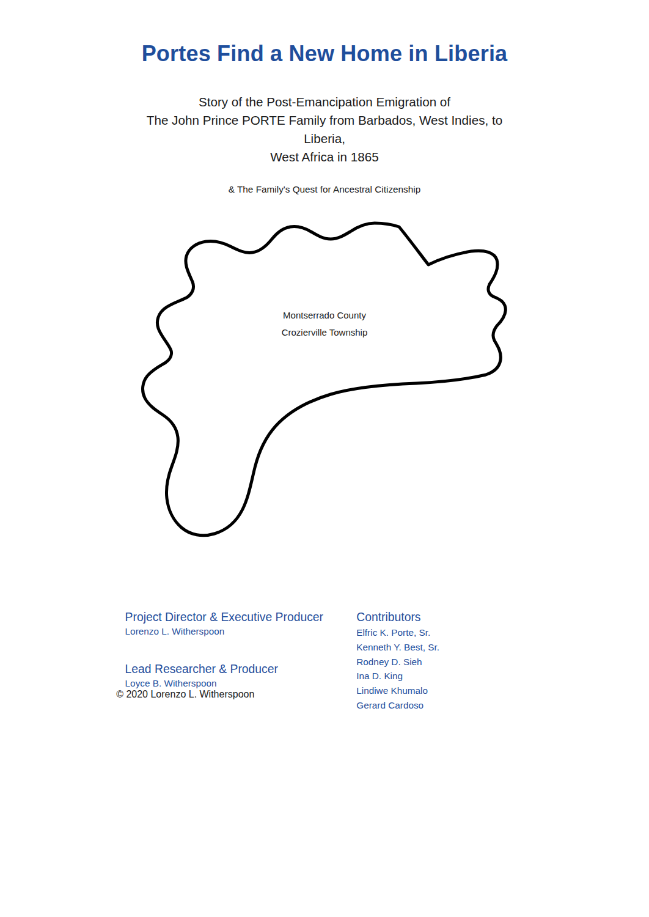Portes Find a New Home in Liberia
Story of the Post-Emancipation Emigration of
The John Prince PORTE Family from Barbados, West Indies, to Liberia,
West Africa in 1865
& The Family's Quest for Ancestral Citizenship
Montserrado County Crozierville Township
Project Director & Executive Producer
Lorenzo L. Witherspoon
Lead Researcher & Producer
Loyce B. Witherspoon
Contributors
Elfric K. Porte, Sr.
Kenneth Y. Best, Sr.
Rodney D. Sieh
Ina D. King
Lindiwe Khumalo
Gerard Cardoso
© 2020 Lorenzo L. Witherspoon